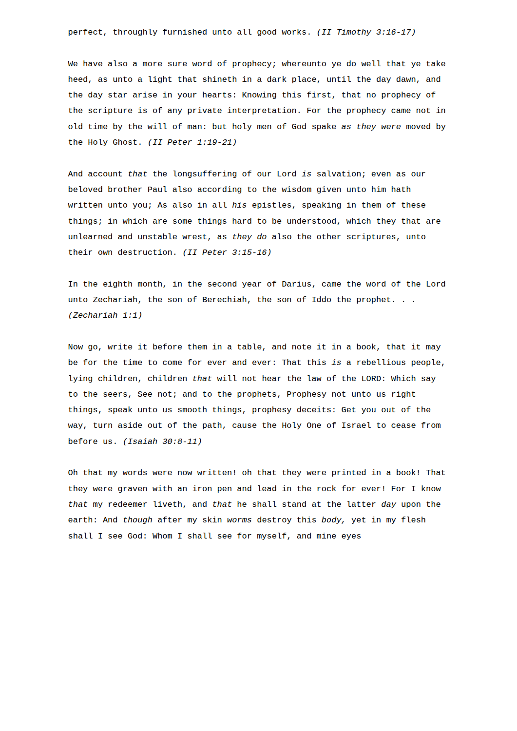perfect, throughly furnished unto all good works. (II Timothy 3:16-17)
We have also a more sure word of prophecy; whereunto ye do well that ye take heed, as unto a light that shineth in a dark place, until the day dawn, and the day star arise in your hearts: Knowing this first, that no prophecy of the scripture is of any private interpretation. For the prophecy came not in old time by the will of man: but holy men of God spake as they were moved by the Holy Ghost. (II Peter 1:19-21)
And account that the longsuffering of our Lord is salvation; even as our beloved brother Paul also according to the wisdom given unto him hath written unto you; As also in all his epistles, speaking in them of these things; in which are some things hard to be understood, which they that are unlearned and unstable wrest, as they do also the other scriptures, unto their own destruction. (II Peter 3:15-16)
In the eighth month, in the second year of Darius, came the word of the Lord unto Zechariah, the son of Berechiah, the son of Iddo the prophet. . . (Zechariah 1:1)
Now go, write it before them in a table, and note it in a book, that it may be for the time to come for ever and ever: That this is a rebellious people, lying children, children that will not hear the law of the LORD: Which say to the seers, See not; and to the prophets, Prophesy not unto us right things, speak unto us smooth things, prophesy deceits: Get you out of the way, turn aside out of the path, cause the Holy One of Israel to cease from before us. (Isaiah 30:8-11)
Oh that my words were now written! oh that they were printed in a book! That they were graven with an iron pen and lead in the rock for ever! For I know that my redeemer liveth, and that he shall stand at the latter day upon the earth: And though after my skin worms destroy this body, yet in my flesh shall I see God: Whom I shall see for myself, and mine eyes